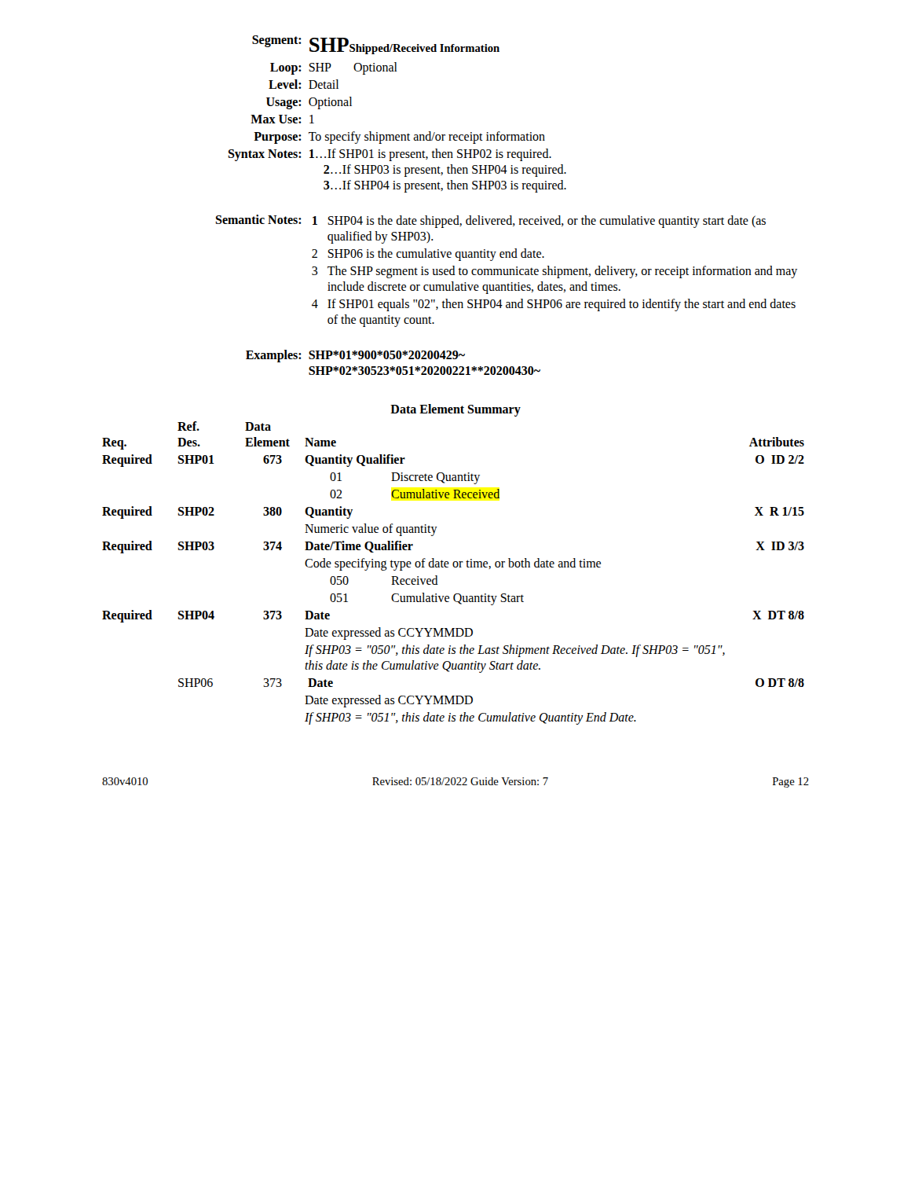| Segment: | SHP Shipped/Received Information |
| Loop: | SHP Optional |
| Level: | Detail |
| Usage: | Optional |
| Max Use: | 1 |
| Purpose: | To specify shipment and/or receipt information |
| Syntax Notes: | 1 …If SHP01 is present, then SHP02 is required. 2 …If SHP03 is present, then SHP04 is required. 3 …If SHP04 is present, then SHP03 is required. |
| Semantic Notes: | / 1 / SHP04 is the date shipped, delivered, received, or the cumulative quantity start date (as qualified by SHP03). / / 2 / SHP06 is the cumulative quantity end date. / / 3 / The SHP segment is used to communicate shipment, delivery, or receipt information and may include discrete or cumulative quantities, dates, and times. / / 4 / If SHP01 equals "02", then SHP04 and SHP06 are required to identify the start and end dates of the quantity count. / |
| Examples: | SHP*01*900*050*20200429~ SHP*02*30523*051*20200221**20200430~ |
Data Element Summary
| Req. | Ref. Des. | Data Element | Name | Attributes |
| --- | --- | --- | --- | --- |
| Required | SHP01 | 673 | Quantity Qualifier | O ID 2/2 |
| | | | 01 Discrete Quantity | |
| | | | 02 Cumulative Received | |
| Required | SHP02 | 380 | Quantity | X R 1/15 |
| | | | Numeric value of quantity | |
| Required | SHP03 | 374 | Date/Time Qualifier | X ID 3/3 |
| | | | Code specifying type of date or time, or both date and time | |
| | | | 050 Received | |
| | | | 051 Cumulative Quantity Start | |
| Required | SHP04 | 373 | Date | X DT 8/8 |
| | | | Date expressed as CCYYMMDD | |
| | | | If SHP03 = "050", this date is the Last Shipment Received Date. If SHP03 = "051", this date is the Cumulative Quantity Start date. | |
| | SHP06 | 373 | Date | O DT 8/8 |
| | | | Date expressed as CCYYMMDD | |
| | | | If SHP03 = "051", this date is the Cumulative Quantity End Date. | |
830v4010
Revised: 05/18/2022 Guide Version: 7
Page 12